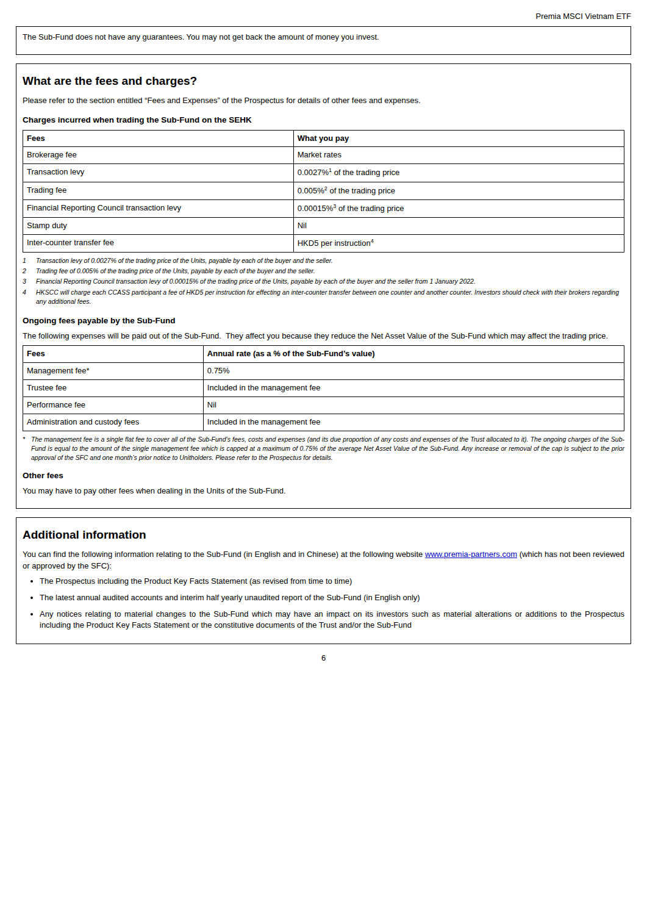Premia MSCI Vietnam ETF
The Sub-Fund does not have any guarantees. You may not get back the amount of money you invest.
What are the fees and charges?
Please refer to the section entitled “Fees and Expenses” of the Prospectus for details of other fees and expenses.
Charges incurred when trading the Sub-Fund on the SEHK
| Fees | What you pay |
| --- | --- |
| Brokerage fee | Market rates |
| Transaction levy | 0.0027% 1 of the trading price |
| Trading fee | 0.005% 2 of the trading price |
| Financial Reporting Council transaction levy | 0.00015% 3 of the trading price |
| Stamp duty | Nil |
| Inter-counter transfer fee | HKD5 per instruction 4 |
| 1 | Transaction levy of 0.0027% of the trading price of the Units, payable by each of the buyer and the seller. |
| 2 | Trading fee of 0.005% of the trading price of the Units, payable by each of the buyer and the seller. |
| 3 | Financial Reporting Council transaction levy of 0.00015% of the trading price of the Units, payable by each of the buyer and the seller from 1 January 2022. |
| 4 | HKSCC will charge each CCASS participant a fee of HKD5 per instruction for effecting an inter-counter transfer between one counter and another counter. Investors should check with their brokers regarding any additional fees. |
Ongoing fees payable by the Sub-Fund
The following expenses will be paid out of the Sub-Fund. They affect you because they reduce the Net Asset Value of the Sub-Fund which may affect the trading price.
| Fees | Annual rate (as a % of the Sub-Fund’s value) |
| --- | --- |
| Management fee* | 0.75% |
| Trustee fee | Included in the management fee |
| Performance fee | Nil |
| Administration and custody fees | Included in the management fee |
*
The management fee is a single flat fee to cover all of the Sub-Fund’s fees, costs and expenses (and its due proportion of any costs and expenses of the Trust allocated to it). The ongoing charges of the Sub-Fund is equal to the amount of the single management fee which is capped at a maximum of 0.75% of the average Net Asset Value of the Sub-Fund. Any increase or removal of the cap is subject to the prior approval of the SFC and one month’s prior notice to Unitholders. Please refer to the Prospectus for details.
Other fees
You may have to pay other fees when dealing in the Units of the Sub-Fund.
Additional information
You can find the following information relating to the Sub-Fund (in English and in Chinese) at the following website www.premia-partners.com (which has not been reviewed or approved by the SFC):
The Prospectus including the Product Key Facts Statement (as revised from time to time)
The latest annual audited accounts and interim half yearly unaudited report of the Sub-Fund (in English only)
Any notices relating to material changes to the Sub-Fund which may have an impact on its investors such as material alterations or additions to the Prospectus including the Product Key Facts Statement or the constitutive documents of the Trust and/or the Sub-Fund
6